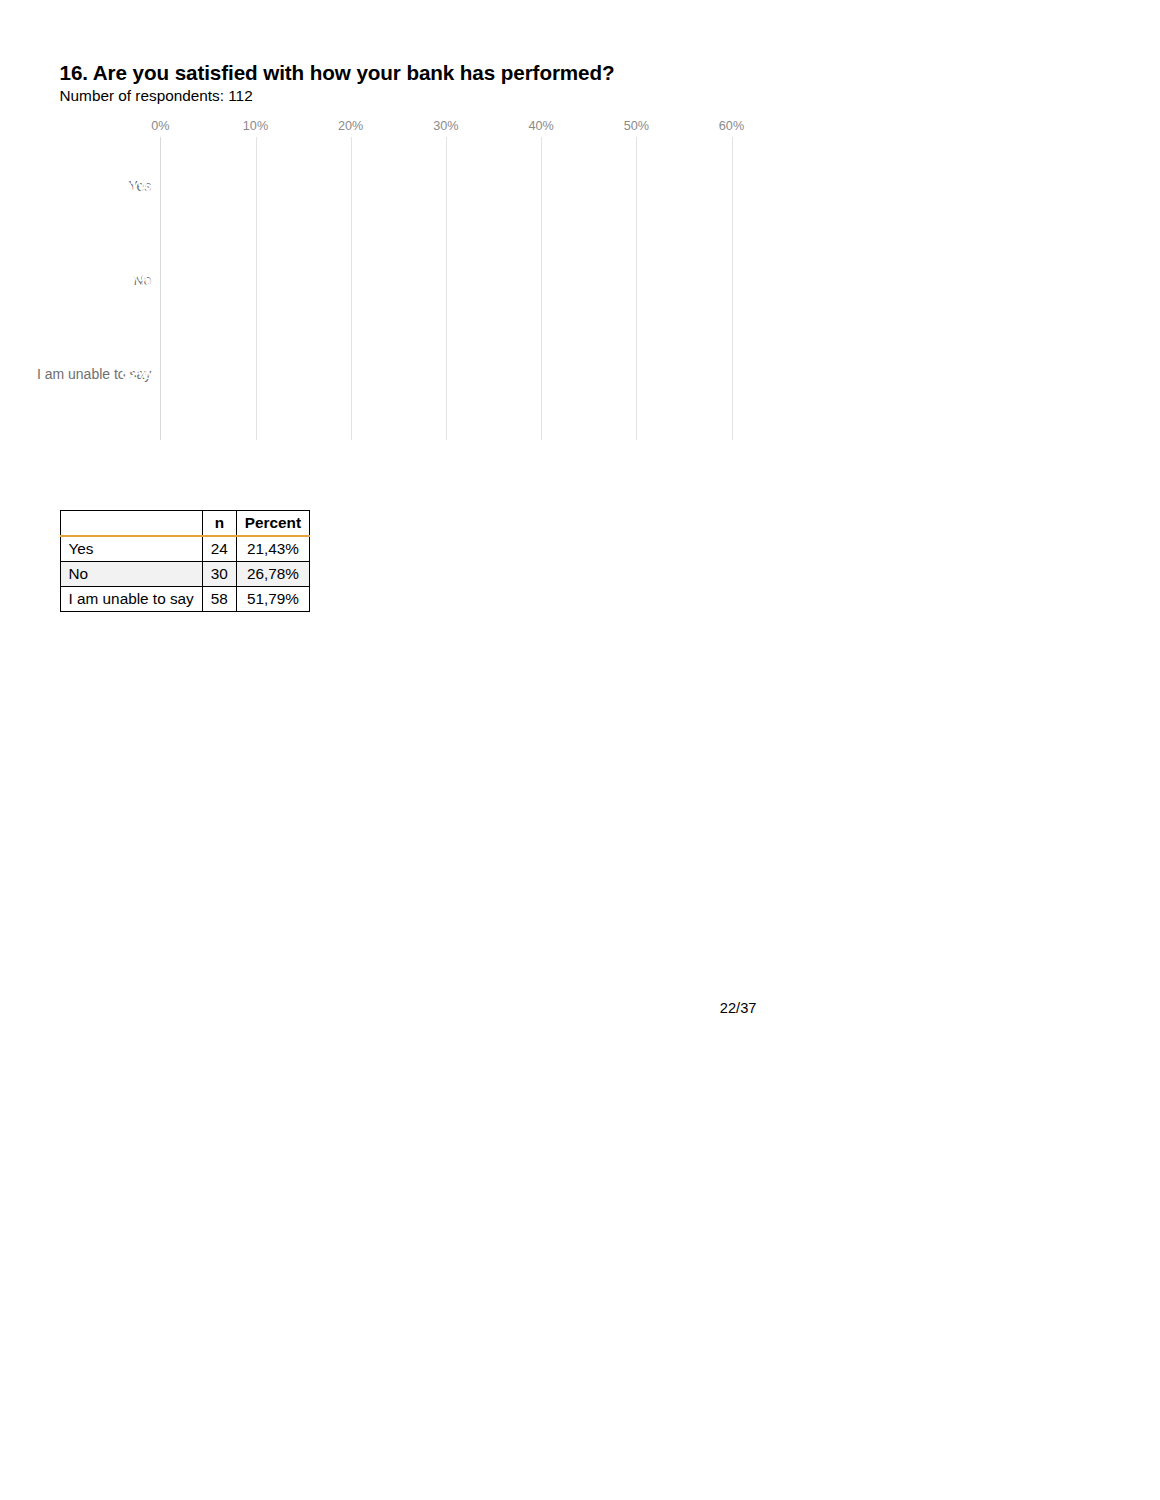16. Are you satisfied with how your bank has performed?
Number of respondents: 112
0% 10% 20% 30% 40% 50% 60%
Yes
21%
No
27%
I am unable to say
52%
| | n | Percent |
| --- | --- | --- |
| Yes | 24 | 21,43% |
| No | 30 | 26,78% |
| I am unable to say | 58 | 51,79% |
22/37